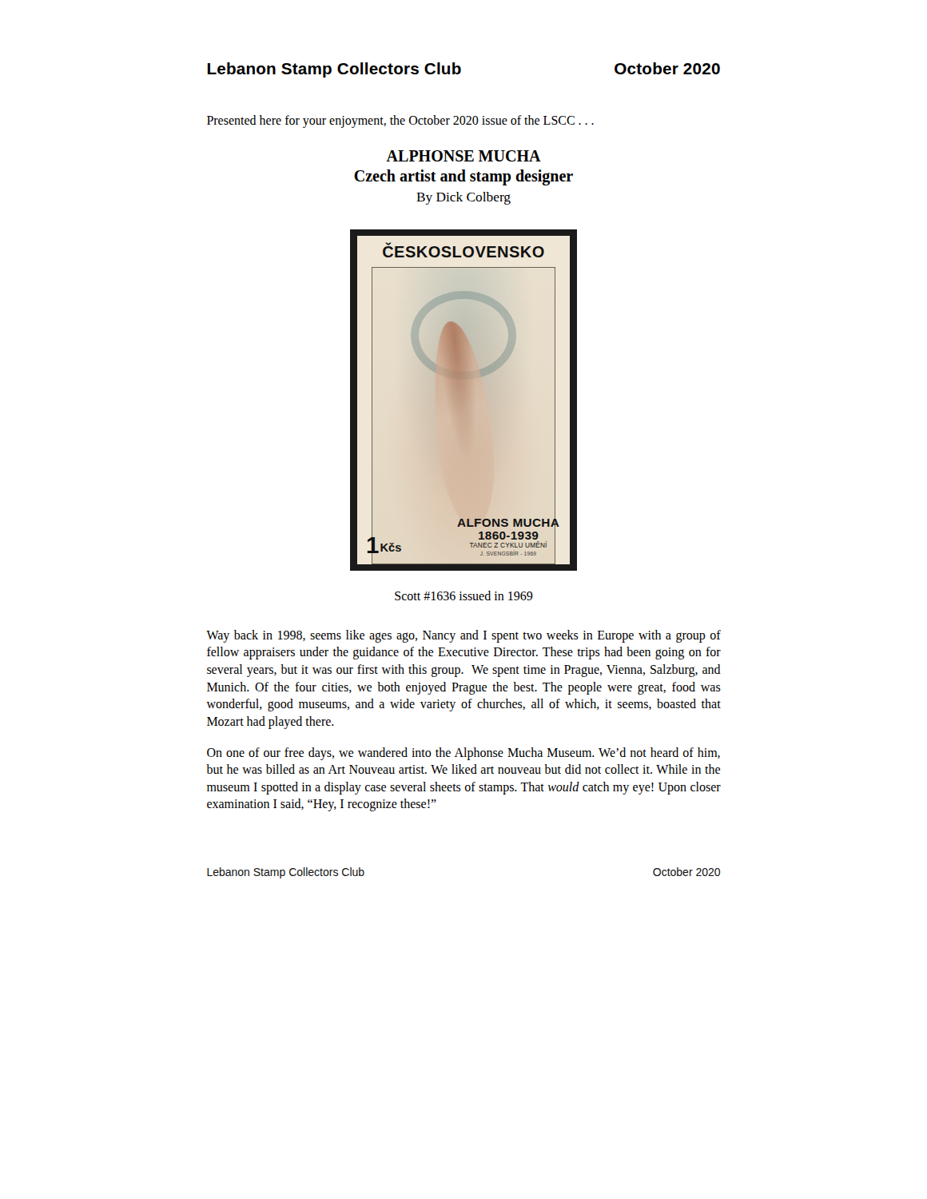Lebanon Stamp Collectors Club October 2020
Presented here for your enjoyment, the October 2020 issue of the LSCC . . .
ALPHONSE MUCHA
Czech artist and stamp designer
By Dick Colberg
ČESKOSLOVENSKO
1 Kčs
ALFONS MUCHA
1860-1939
TANEC Z CYKLU UMĚNÍ
J. SVENGSBÍR - 1969
Scott #1636 issued in 1969
Way back in 1998, seems like ages ago, Nancy and I spent two weeks in Europe with a group of fellow appraisers under the guidance of the Executive Director. These trips had been going on for several years, but it was our first with this group. We spent time in Prague, Vienna, Salzburg, and Munich. Of the four cities, we both enjoyed Prague the best. The people were great, food was wonderful, good museums, and a wide variety of churches, all of which, it seems, boasted that Mozart had played there.
On one of our free days, we wandered into the Alphonse Mucha Museum. We’d not heard of him, but he was billed as an Art Nouveau artist. We liked art nouveau but did not collect it. While in the museum I spotted in a display case several sheets of stamps. That would catch my eye! Upon closer examination I said, “Hey, I recognize these!”
Lebanon Stamp Collectors Club October 2020